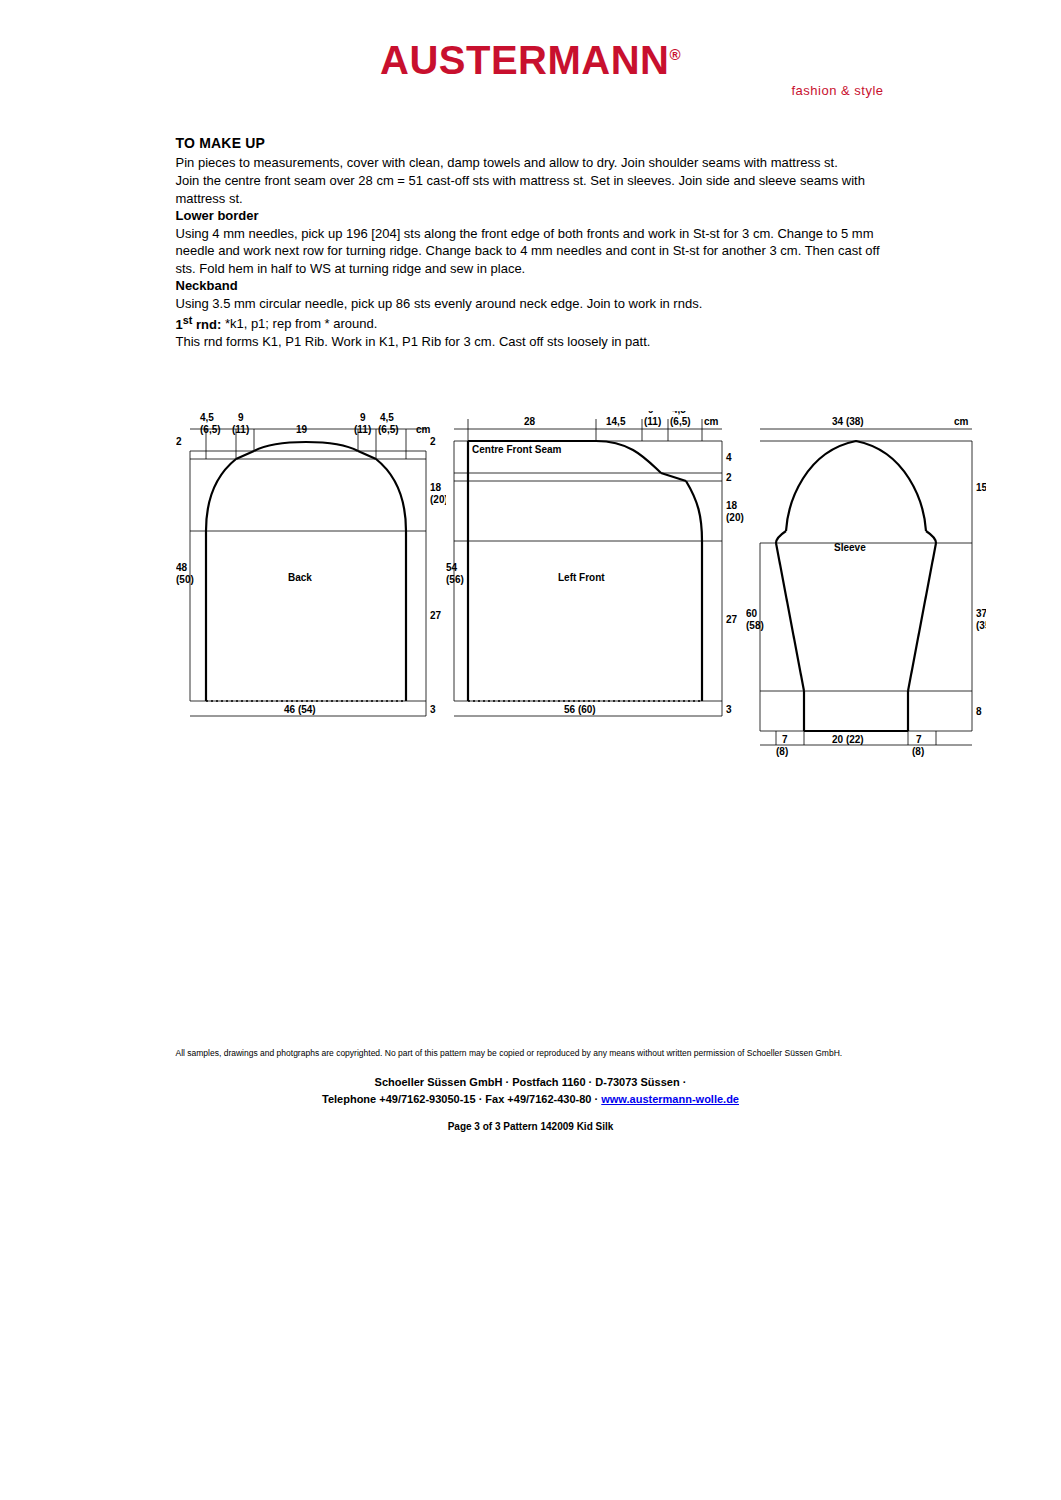AUSTERMANN®
fashion & style
TO MAKE UP
Pin pieces to measurements, cover with clean, damp towels and allow to dry. Join shoulder seams with mattress st.
Join the centre front seam over 28 cm = 51 cast-off sts with mattress st. Set in sleeves. Join side and sleeve seams with mattress st.
Lower border
Using 4 mm needles, pick up 196 [204] sts along the front edge of both fronts and work in St-st for 3 cm. Change to 5 mm needle and work next row for turning ridge. Change back to 4 mm needles and cont in St-st for another 3 cm. Then cast off sts. Fold hem in half to WS at turning ridge and sew in place.
Neckband
Using 3.5 mm circular needle, pick up 86 sts evenly around neck edge. Join to work in rnds.
1st rnd: *k1, p1; rep from * around.
This rnd forms K1, P1 Rib. Work in K1, P1 Rib for 3 cm. Cast off sts loosely in patt.
4,5 (6,5) 9 (11) 19 9 (11) 4,5 (6,5) cm 2 48 (50) 2 18 (20) 27 3 46 (54) Back
28 14,5 9 (11) 4,5 (6,5) cm Centre Front Seam 54 (56) 4 2 18 (20) 27 3 56 (60) Left Front
34 (38) cm 15 37 (35) 8 60 (58) 7 (8) 20 (22) 7 (8) Sleeve
All samples, drawings and photgraphs are copyrighted. No part of this pattern may be copied or reproduced by any means without written permission of Schoeller Süssen GmbH.
Schoeller Süssen GmbH · Postfach 1160 · D-73073 Süssen ·
Telephone +49/7162-93050-15 · Fax +49/7162-430-80 · www.austermann-wolle.de
Page 3 of 3 Pattern 142009 Kid Silk